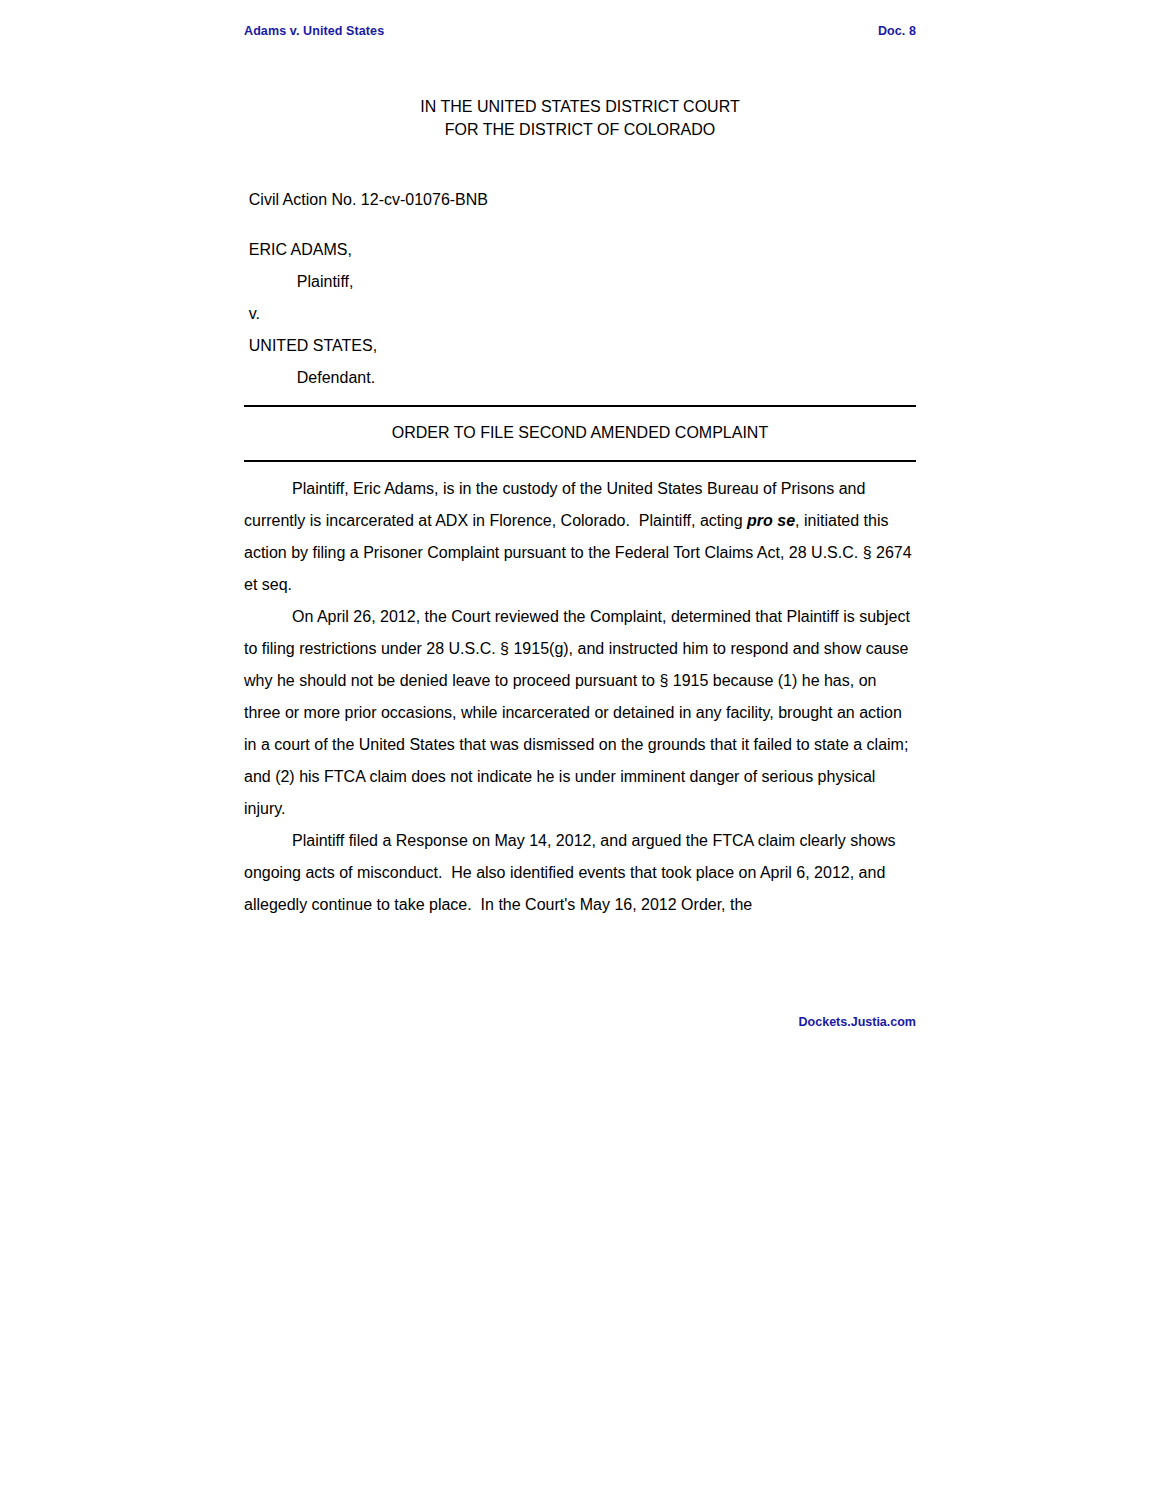Adams v. United States Doc. 8
IN THE UNITED STATES DISTRICT COURT
FOR THE DISTRICT OF COLORADO
Civil Action No. 12-cv-01076-BNB
ERIC ADAMS,
Plaintiff,
v.
UNITED STATES,
Defendant.
ORDER TO FILE SECOND AMENDED COMPLAINT
Plaintiff, Eric Adams, is in the custody of the United States Bureau of Prisons and currently is incarcerated at ADX in Florence, Colorado. Plaintiff, acting pro se, initiated this action by filing a Prisoner Complaint pursuant to the Federal Tort Claims Act, 28 U.S.C. § 2674 et seq.
On April 26, 2012, the Court reviewed the Complaint, determined that Plaintiff is subject to filing restrictions under 28 U.S.C. § 1915(g), and instructed him to respond and show cause why he should not be denied leave to proceed pursuant to § 1915 because (1) he has, on three or more prior occasions, while incarcerated or detained in any facility, brought an action in a court of the United States that was dismissed on the grounds that it failed to state a claim; and (2) his FTCA claim does not indicate he is under imminent danger of serious physical injury.
Plaintiff filed a Response on May 14, 2012, and argued the FTCA claim clearly shows ongoing acts of misconduct. He also identified events that took place on April 6, 2012, and allegedly continue to take place. In the Court's May 16, 2012 Order, the
Dockets.Justia.com